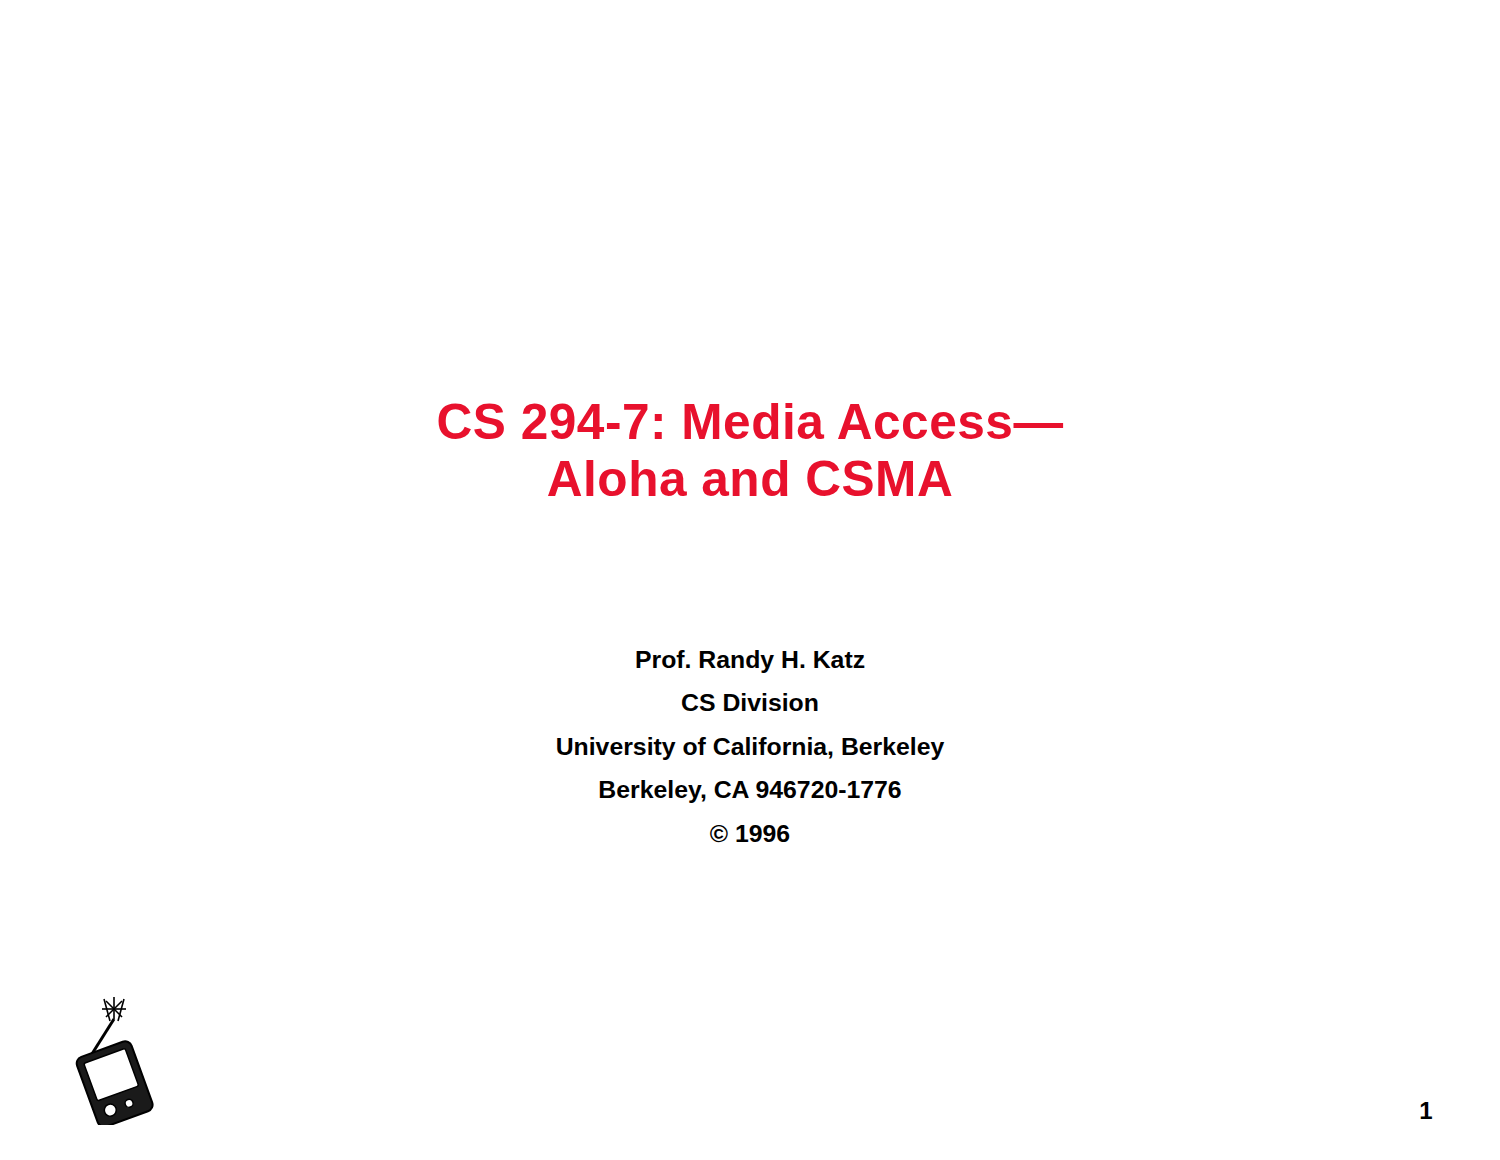CS 294-7: Media Access—
Aloha and CSMA
Prof. Randy H. Katz
CS Division
University of California, Berkeley
Berkeley, CA 946720-1776
© 1996
1